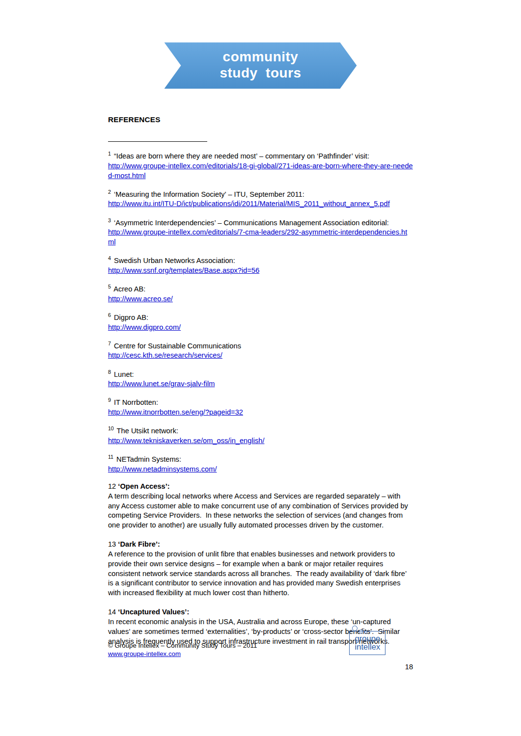community study tours
REFERENCES
1 “Ideas are born where they are needed most’ – commentary on ‘Pathfinder’ visit:
http://www.groupe-intellex.com/editorials/18-gi-global/271-ideas-are-born-where-they-are-needed-most.html
2 ‘Measuring the Information Society’ – ITU, September 2011:
http://www.itu.int/ITU-D/ict/publications/idi/2011/Material/MIS_2011_without_annex_5.pdf
3 ‘Asymmetric Interdependencies’ – Communications Management Association editorial:
http://www.groupe-intellex.com/editorials/7-cma-leaders/292-asymmetric-interdependencies.html
4 Swedish Urban Networks Association:
http://www.ssnf.org/templates/Base.aspx?id=56
5 Acreo AB:
http://www.acreo.se/
6 Digpro AB:
http://www.digpro.com/
7 Centre for Sustainable Communications
http://cesc.kth.se/research/services/
8 Lunet:
http://www.lunet.se/grav-sjalv-film
9 IT Norrbotten:
http://www.itnorrbotten.se/eng/?pageid=32
10 The Utsikt network:
http://www.tekniskaverken.se/om_oss/in_english/
11 NETadmin Systems:
http://www.netadminsystems.com/
12 ‘Open Access’:
A term describing local networks where Access and Services are regarded separately – with any Access customer able to make concurrent use of any combination of Services provided by competing Service Providers. In these networks the selection of services (and changes from one provider to another) are usually fully automated processes driven by the customer.
13 ‘Dark Fibre’:
A reference to the provision of unlit fibre that enables businesses and network providers to provide their own service designs – for example when a bank or major retailer requires consistent network service standards across all branches. The ready availability of ‘dark fibre’ is a significant contributor to service innovation and has provided many Swedish enterprises with increased flexibility at much lower cost than hitherto.
14 ‘Uncaptured Values’:
In recent economic analysis in the USA, Australia and across Europe, these ‘un-captured values’ are sometimes termed ‘externalities’, ‘by-products’ or ‘cross-sector benefits’. Similar analysis is frequently used to support infrastructure investment in rail transport networks.
© Groupe Intellex – Community Study Tours – 2011
www.groupe-intellex.com
groupe
intellex
18